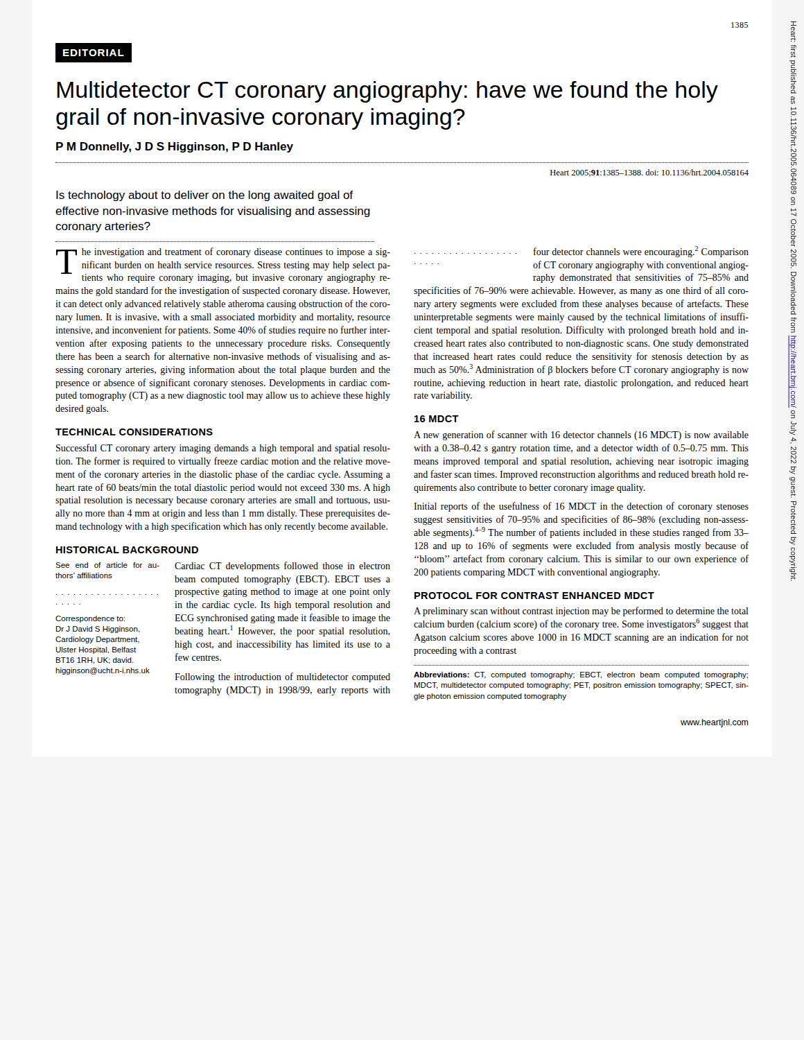Heart: first published as 10.1136/hrt.2005.064089 on 17 October 2005. Downloaded from http://heart.bmj.com/ on July 4, 2022 by guest. Protected by copyright.
1385
EDITORIAL
Multidetector CT coronary angiography: have we found the holy grail of non-invasive coronary imaging?
P M Donnelly, J D S Higginson, P D Hanley
Heart 2005;91:1385–1388. doi: 10.1136/hrt.2004.058164
Is technology about to deliver on the long awaited goal of effective non-invasive methods for visualising and assessing coronary arteries?
The investigation and treatment of coronary disease continues to impose a significant burden on health service resources. Stress testing may help select patients who require coronary imaging, but invasive coronary angiography remains the gold standard for the investigation of suspected coronary disease. However, it can detect only advanced relatively stable atheroma causing obstruction of the coronary lumen. It is invasive, with a small associated morbidity and mortality, resource intensive, and inconvenient for patients. Some 40% of studies require no further intervention after exposing patients to the unnecessary procedure risks. Consequently there has been a search for alternative non-invasive methods of visualising and assessing coronary arteries, giving information about the total plaque burden and the presence or absence of significant coronary stenoses. Developments in cardiac computed tomography (CT) as a new diagnostic tool may allow us to achieve these highly desired goals.
Technical considerations
Successful CT coronary artery imaging demands a high temporal and spatial resolution. The former is required to virtually freeze cardiac motion and the relative movement of the coronary arteries in the diastolic phase of the cardiac cycle. Assuming a heart rate of 60 beats/min the total diastolic period would not exceed 330 ms. A high spatial resolution is necessary because coronary arteries are small and tortuous, usually no more than 4 mm at origin and less than 1 mm distally. These prerequisites demand technology with a high specification which has only recently become available.
Historical background
See end of article for authors’ affiliations
. . . . . . . . . . . . . . . . . . . . . . .
Correspondence to:
Dr J David S Higginson,
Cardiology Department,
Ulster Hospital, Belfast
BT16 1RH, UK; david.
higginson@ucht.n-i.nhs.uk
. . . . . . . . . . . . . . . . . . . . . . .
Cardiac CT developments followed those in electron beam computed tomography (EBCT). EBCT uses a prospective gating method to image at one point only in the cardiac cycle. Its high temporal resolution and ECG synchronised gating made it feasible to image the beating heart.1 However, the poor spatial resolution, high cost, and inaccessibility has limited its use to a few centres.
Following the introduction of multidetector computed tomography (MDCT) in 1998/99, early reports with four detector channels were encouraging.2 Comparison of CT coronary angiography with conventional angiography demonstrated that sensitivities of 75–85% and specificities of 76–90% were achievable. However, as many as one third of all coronary artery segments were excluded from these analyses because of artefacts. These uninterpretable segments were mainly caused by the technical limitations of insufficient temporal and spatial resolution. Difficulty with prolonged breath hold and increased heart rates also contributed to non-diagnostic scans. One study demonstrated that increased heart rates could reduce the sensitivity for stenosis detection by as much as 50%.3 Administration of β blockers before CT coronary angiography is now routine, achieving reduction in heart rate, diastolic prolongation, and reduced heart rate variability.
16 MDCT
A new generation of scanner with 16 detector channels (16 MDCT) is now available with a 0.38–0.42 s gantry rotation time, and a detector width of 0.5–0.75 mm. This means improved temporal and spatial resolution, achieving near isotropic imaging and faster scan times. Improved reconstruction algorithms and reduced breath hold requirements also contribute to better coronary image quality.
Initial reports of the usefulness of 16 MDCT in the detection of coronary stenoses suggest sensitivities of 70–95% and specificities of 86–98% (excluding non-assessable segments).4–9 The number of patients included in these studies ranged from 33–128 and up to 16% of segments were excluded from analysis mostly because of ‘‘bloom’’ artefact from coronary calcium. This is similar to our own experience of 200 patients comparing MDCT with conventional angiography.
Protocol for contrast enhanced MDCT
A preliminary scan without contrast injection may be performed to determine the total calcium burden (calcium score) of the coronary tree. Some investigators6 suggest that Agatson calcium scores above 1000 in 16 MDCT scanning are an indication for not proceeding with a contrast
Abbreviations: CT, computed tomography; EBCT, electron beam computed tomography; MDCT, multidetector computed tomography; PET, positron emission tomography; SPECT, single photon emission computed tomography
www.heartjnl.com